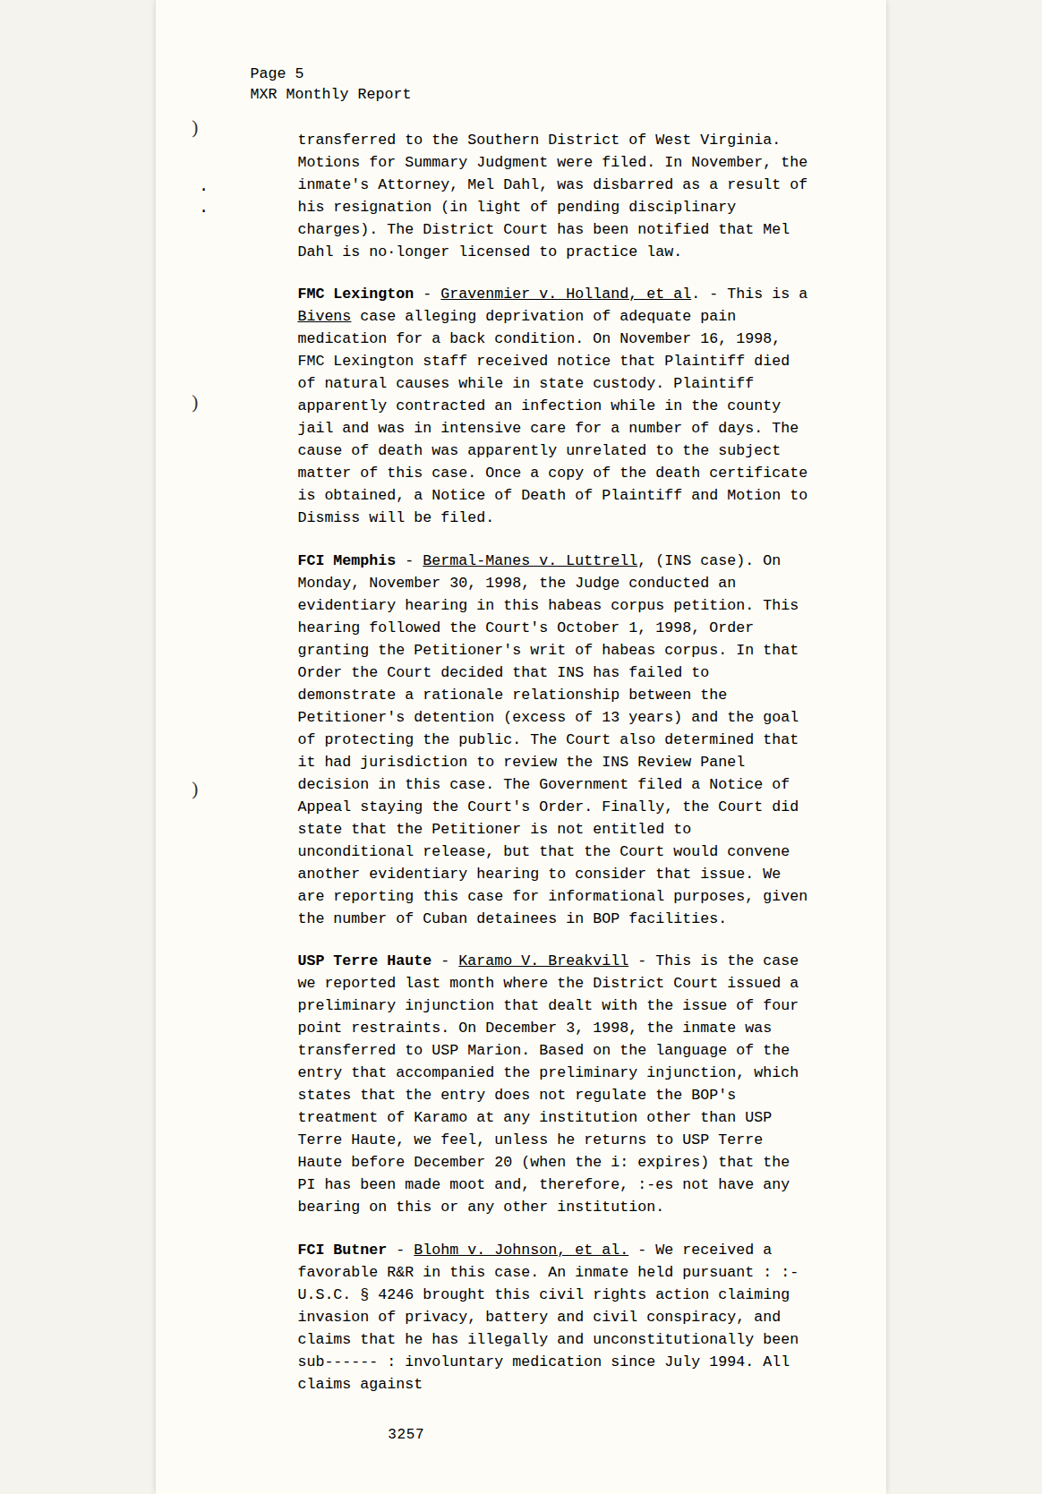)
)
)
.
.
Page 5
MXR Monthly Report
transferred to the Southern District of West Virginia. Motions for Summary Judgment were filed. In November, the inmate's Attorney, Mel Dahl, was disbarred as a result of his resignation (in light of pending disciplinary charges). The District Court has been notified that Mel Dahl is no·longer licensed to practice law.
FMC Lexington - Gravenmier v. Holland, et al. - This is a Bivens case alleging deprivation of adequate pain medication for a back condition. On November 16, 1998, FMC Lexington staff received notice that Plaintiff died of natural causes while in state custody. Plaintiff apparently contracted an infection while in the county jail and was in intensive care for a number of days. The cause of death was apparently unrelated to the subject matter of this case. Once a copy of the death certificate is obtained, a Notice of Death of Plaintiff and Motion to Dismiss will be filed.
FCI Memphis - Bermal-Manes v. Luttrell, (INS case). On Monday, November 30, 1998, the Judge conducted an evidentiary hearing in this habeas corpus petition. This hearing followed the Court's October 1, 1998, Order granting the Petitioner's writ of habeas corpus. In that Order the Court decided that INS has failed to demonstrate a rationale relationship between the Petitioner's detention (excess of 13 years) and the goal of protecting the public. The Court also determined that it had jurisdiction to review the INS Review Panel decision in this case. The Government filed a Notice of Appeal staying the Court's Order. Finally, the Court did state that the Petitioner is not entitled to unconditional release, but that the Court would convene another evidentiary hearing to consider that issue. We are reporting this case for informational purposes, given the number of Cuban detainees in BOP facilities.
USP Terre Haute - Karamo V. Breakvill - This is the case we reported last month where the District Court issued a preliminary injunction that dealt with the issue of four point restraints. On December 3, 1998, the inmate was transferred to USP Marion. Based on the language of the entry that accompanied the preliminary injunction, which states that the entry does not regulate the BOP's treatment of Karamo at any institution other than USP Terre Haute, we feel, unless he returns to USP Terre Haute before December 20 (when the i: expires) that the PI has been made moot and, therefore, :‑es not have any bearing on this or any other institution.
FCI Butner - Blohm v. Johnson, et al. - We received a favorable R&R in this case. An inmate held pursuant : :‑ U.S.C. § 4246 brought this civil rights action claiming invasion of privacy, battery and civil conspiracy, and claims that he has illegally and unconstitutionally been sub‑‑‑‑‑‑ : involuntary medication since July 1994. All claims against
3257